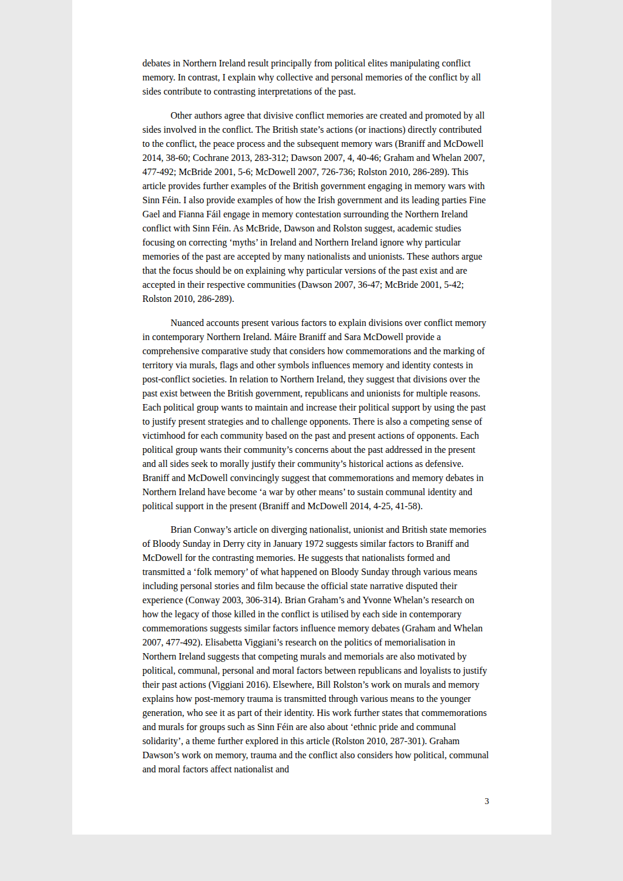debates in Northern Ireland result principally from political elites manipulating conflict memory. In contrast, I explain why collective and personal memories of the conflict by all sides contribute to contrasting interpretations of the past.
Other authors agree that divisive conflict memories are created and promoted by all sides involved in the conflict. The British state’s actions (or inactions) directly contributed to the conflict, the peace process and the subsequent memory wars (Braniff and McDowell 2014, 38-60; Cochrane 2013, 283-312; Dawson 2007, 4, 40-46; Graham and Whelan 2007, 477-492; McBride 2001, 5-6; McDowell 2007, 726-736; Rolston 2010, 286-289). This article provides further examples of the British government engaging in memory wars with Sinn Féin. I also provide examples of how the Irish government and its leading parties Fine Gael and Fianna Fáil engage in memory contestation surrounding the Northern Ireland conflict with Sinn Féin. As McBride, Dawson and Rolston suggest, academic studies focusing on correcting ‘myths’ in Ireland and Northern Ireland ignore why particular memories of the past are accepted by many nationalists and unionists. These authors argue that the focus should be on explaining why particular versions of the past exist and are accepted in their respective communities (Dawson 2007, 36-47; McBride 2001, 5-42; Rolston 2010, 286-289).
Nuanced accounts present various factors to explain divisions over conflict memory in contemporary Northern Ireland. Máire Braniff and Sara McDowell provide a comprehensive comparative study that considers how commemorations and the marking of territory via murals, flags and other symbols influences memory and identity contests in post-conflict societies. In relation to Northern Ireland, they suggest that divisions over the past exist between the British government, republicans and unionists for multiple reasons. Each political group wants to maintain and increase their political support by using the past to justify present strategies and to challenge opponents. There is also a competing sense of victimhood for each community based on the past and present actions of opponents. Each political group wants their community’s concerns about the past addressed in the present and all sides seek to morally justify their community’s historical actions as defensive. Braniff and McDowell convincingly suggest that commemorations and memory debates in Northern Ireland have become ‘a war by other means’ to sustain communal identity and political support in the present (Braniff and McDowell 2014, 4-25, 41-58).
Brian Conway’s article on diverging nationalist, unionist and British state memories of Bloody Sunday in Derry city in January 1972 suggests similar factors to Braniff and McDowell for the contrasting memories. He suggests that nationalists formed and transmitted a ‘folk memory’ of what happened on Bloody Sunday through various means including personal stories and film because the official state narrative disputed their experience (Conway 2003, 306-314). Brian Graham’s and Yvonne Whelan’s research on how the legacy of those killed in the conflict is utilised by each side in contemporary commemorations suggests similar factors influence memory debates (Graham and Whelan 2007, 477-492). Elisabetta Viggiani’s research on the politics of memorialisation in Northern Ireland suggests that competing murals and memorials are also motivated by political, communal, personal and moral factors between republicans and loyalists to justify their past actions (Viggiani 2016). Elsewhere, Bill Rolston’s work on murals and memory explains how post-memory trauma is transmitted through various means to the younger generation, who see it as part of their identity. His work further states that commemorations and murals for groups such as Sinn Féin are also about ‘ethnic pride and communal solidarity’, a theme further explored in this article (Rolston 2010, 287-301). Graham Dawson’s work on memory, trauma and the conflict also considers how political, communal and moral factors affect nationalist and
3